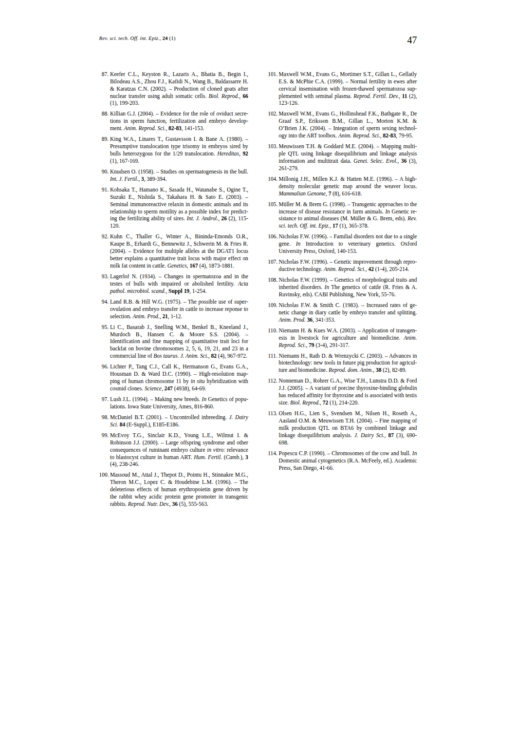Rev. sci. tech. Off. int. Epiz., 24 (1)
47
Keefer C.L., Keyston R., Lazaris A., Bhatia B., Begin I., Bilodeau A.S., Zhou F.J., Kafidi N., Wang B., Baldassarre H. & Karatzas C.N. (2002). – Production of cloned goats after nuclear transfer using adult somatic cells. Biol. Reprod., 66 (1), 199-203.
Killian G.J. (2004). – Evidence for the role of oviduct secretions in sperm function, fertilization and embryo development. Anim. Reprod. Sci., 82-83, 141-153.
King W.A., Linares T., Gustavsson I. & Bane A. (1980). – Presumptive translocation type trisomy in embryos sired by bulls heterozygous for the 1/29 translocation. Hereditas, 92 (1), 167-169.
Knudsen O. (1958). – Studies on spermatogenesis in the bull. Int. J. Fertil., 3, 389-394.
Kohsaka T., Hamano K., Sasada H., Watanabe S., Ogine T., Suzuki E., Nishida S., Takahara H. & Sato E. (2003). – Seminal immunoreactive relaxin in domestic animals and its relationship to sperm motility as a possible index for predicting the fertilizing ability of sires. Int. J. Androl., 26 (2), 115-120.
Kuhn C., Thaller G., Winter A., Bininda-Emonds O.R., Kaupe B., Erhardt G., Bennewitz J., Schwerin M. & Fries R. (2004). – Evidence for multiple alleles at the DGAT1 locus better explains a quantitative trait locus with major effect on milk fat content in cattle. Genetics, 167 (4), 1873-1881.
Lagerlof N. (1934). – Changes in spermatozoa and in the testes of bulls with impaired or abolished fertility. Acta pathol. microbiol. scand., Suppl 19, 1-254.
Land R.B. & Hill W.G. (1975). – The possible use of superovulation and embryo transfer in cattle to increase reponse to selection. Anim. Prod., 21, 1-12.
Li C., Basarab J., Snelling W.M., Benkel B., Kneeland J., Murdoch B., Hansen C. & Moore S.S. (2004). – Identification and fine mapping of quantitative trait loci for backfat on bovine chromosomes 2, 5, 6, 19, 21, and 23 in a commercial line of Bos taurus. J. Anim. Sci., 82 (4), 967-972.
Lichter P., Tang C.J., Call K., Hermanson G., Evans G.A., Housman D. & Ward D.C. (1990). – High-resolution mapping of human chromosome 11 by in situ hybridization with cosmid clones. Science, 247 (4938), 64-69.
Lush J.L. (1994). – Making new breeds. In Genetics of populations. Iowa State University, Ames, 816-860.
McDaniel B.T. (2001). – Uncontrolled inbreeding. J. Dairy Sci. 84 (E-Suppl.), E185-E186.
McEvoy T.G., Sinclair K.D., Young L.E., Wilmut I. & Robinson J.J. (2000). – Large offspring syndrome and other consequences of ruminant embryo culture in vitro: relevance to blastocyst culture in human ART. Hum. Fertil. (Camb.), 3 (4), 238-246.
Massoud M., Attal J., Thepot D., Pointu H., Stinnakre M.G., Theron M.C., Lopez C. & Houdebine L.M. (1996). – The deleterious effects of human erythropoietin gene driven by the rabbit whey acidic protein gene promoter in transgenic rabbits. Reprod. Nutr. Dev., 36 (5), 555-563.
Maxwell W.M., Evans G., Mortimer S.T., Gillan L., Gellatly E.S. & McPhie C.A. (1999). – Normal fertility in ewes after cervical insemination with frozen-thawed spermatozoa supplemented with seminal plasma. Reprod. Fertil. Dev., 11 (2), 123-126.
Maxwell W.M., Evans G., Hollinshead F.K., Bathgate R., De Graaf S.P., Eriksson B.M., Gillan L., Morton K.M. & O’Brien J.K. (2004). – Integration of sperm sexing technology into the ART toolbox. Anim. Reprod. Sci., 82-83, 79-95.
Meuwissen T.H. & Goddard M.E. (2004). – Mapping multiple QTL using linkage disequilibrium and linkage analysis information and multitrait data. Genet. Selec. Evol., 36 (3), 261-279.
Millonig J.H., Millen K.J. & Hatten M.E. (1996). – A high-density molecular genetic map around the weaver locus. Mammalian Genome, 7 (8), 616-618.
Müller M. & Brem G. (1998). – Transgenic approaches to the increase of disease resistance in farm animals. In Genetic resistance to animal diseases (M. Müller & G. Brem, eds). Rev. sci. tech. Off. int. Epiz., 17 (1), 365-378.
Nicholas F.W. (1996). – Familial disorders not due to a single gene. In Introduction to veterinary genetics. Oxford University Press, Oxford, 140-153.
Nicholas F.W. (1996). – Genetic improvement through reproductive technology. Anim. Reprod. Sci., 42 (1-4), 205-214.
Nicholas F.W. (1999). – Genetics of morphological traits and inherited disorders. In The genetics of cattle (R. Fries & A. Ruvinsky, eds). CABI Publishing, New York, 55-76.
Nicholas F.W. & Smith C. (1983). – Increased rates of genetic change in diary cattle by embryo transfer and splitting. Anim. Prod. 36, 341-353.
Niemann H. & Kues W.A. (2003). – Application of transgenesis in livestock for agriculture and biomedicine. Anim. Reprod. Sci., 79 (3-4), 291-317.
Niemann H., Rath D. & Wrenzycki C. (2003). – Advances in biotechnology: new tools in future pig production for agriculture and biomedicine. Reprod. dom. Anim., 38 (2), 82-89.
Nonneman D., Rohrer G.A., Wise T.H., Lunstra D.D. & Ford J.J. (2005). – A variant of porcine thyroxine-binding globulin has reduced affinity for thyroxine and is associated with testis size. Biol. Reprod., 72 (1), 214-220.
Olsen H.G., Lien S., Svendsen M., Nilsen H., Roseth A., Aasland O.M. & Meuwissen T.H. (2004). – Fine mapping of milk production QTL on BTA6 by combined linkage and linkage disequilibrium analysis. J. Dairy Sci., 87 (3), 690-698.
Popescu C.P. (1990). – Chromosomes of the cow and bull. In Domestic animal cytogenetics (R.A. McFeely, ed.). Academic Press, San Diego, 41-66.